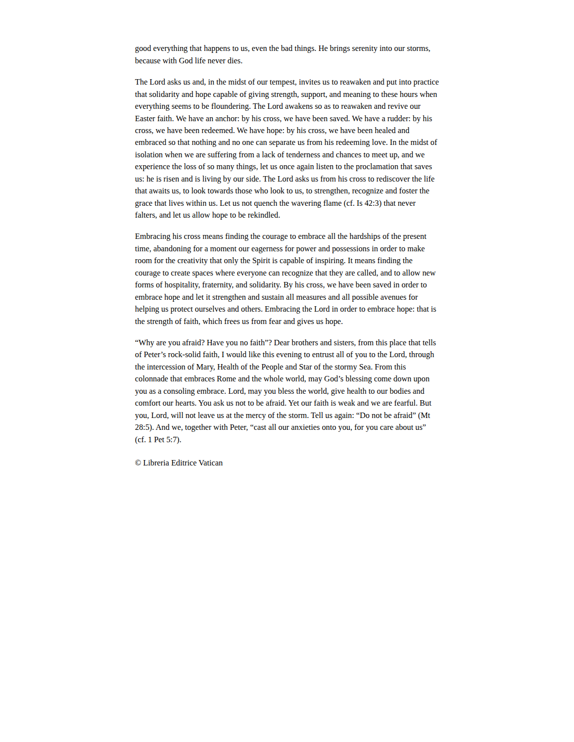good everything that happens to us, even the bad things. He brings serenity into our storms, because with God life never dies.
The Lord asks us and, in the midst of our tempest, invites us to reawaken and put into practice that solidarity and hope capable of giving strength, support, and meaning to these hours when everything seems to be floundering. The Lord awakens so as to reawaken and revive our Easter faith. We have an anchor: by his cross, we have been saved. We have a rudder: by his cross, we have been redeemed. We have hope: by his cross, we have been healed and embraced so that nothing and no one can separate us from his redeeming love. In the midst of isolation when we are suffering from a lack of tenderness and chances to meet up, and we experience the loss of so many things, let us once again listen to the proclamation that saves us: he is risen and is living by our side. The Lord asks us from his cross to rediscover the life that awaits us, to look towards those who look to us, to strengthen, recognize and foster the grace that lives within us. Let us not quench the wavering flame (cf. Is 42:3) that never falters, and let us allow hope to be rekindled.
Embracing his cross means finding the courage to embrace all the hardships of the present time, abandoning for a moment our eagerness for power and possessions in order to make room for the creativity that only the Spirit is capable of inspiring. It means finding the courage to create spaces where everyone can recognize that they are called, and to allow new forms of hospitality, fraternity, and solidarity. By his cross, we have been saved in order to embrace hope and let it strengthen and sustain all measures and all possible avenues for helping us protect ourselves and others. Embracing the Lord in order to embrace hope: that is the strength of faith, which frees us from fear and gives us hope.
“Why are you afraid? Have you no faith”? Dear brothers and sisters, from this place that tells of Peter’s rock-solid faith, I would like this evening to entrust all of you to the Lord, through the intercession of Mary, Health of the People and Star of the stormy Sea. From this colonnade that embraces Rome and the whole world, may God’s blessing come down upon you as a consoling embrace. Lord, may you bless the world, give health to our bodies and comfort our hearts. You ask us not to be afraid. Yet our faith is weak and we are fearful. But you, Lord, will not leave us at the mercy of the storm. Tell us again: “Do not be afraid” (Mt 28:5). And we, together with Peter, “cast all our anxieties onto you, for you care about us” (cf. 1 Pet 5:7).
© Libreria Editrice Vatican